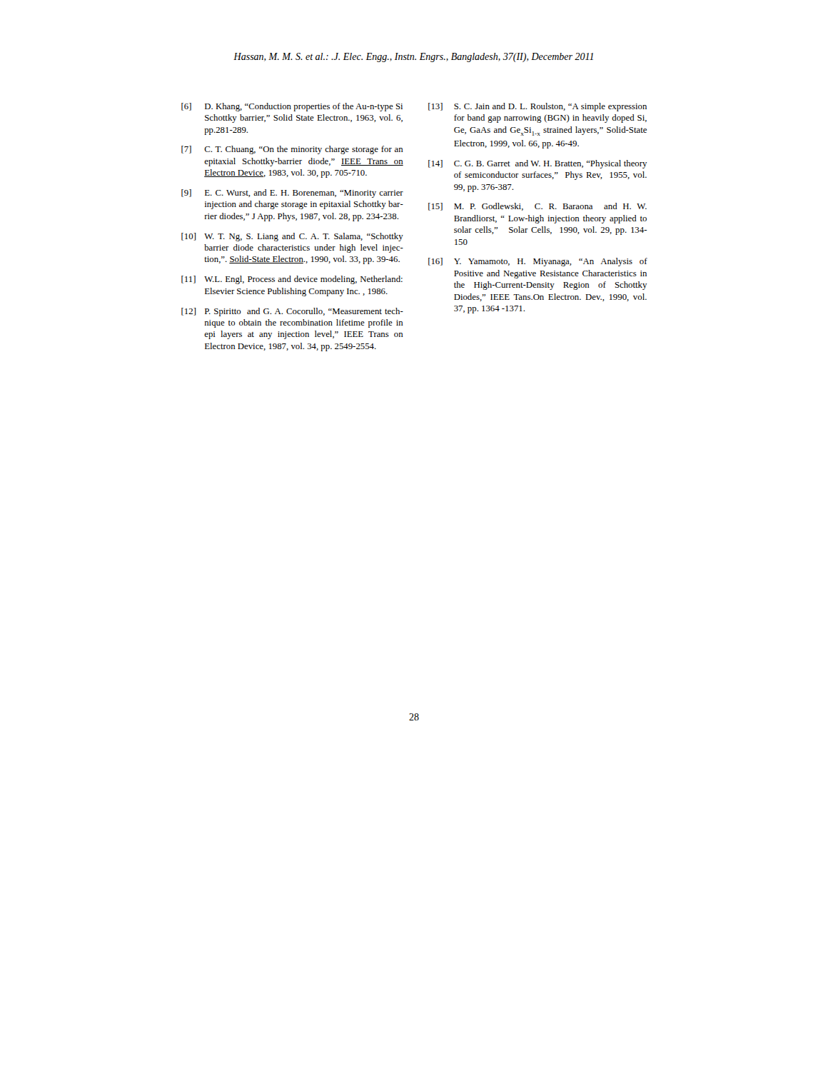Hassan, M. M. S. et al.: .J. Elec. Engg., Instn. Engrs., Bangladesh, 37(II), December 2011
[6]
D. Khang, “Conduction properties of the Au-n-type Si Schottky barrier,” Solid State Electron., 1963, vol. 6, pp.281-289.
[7]
C. T. Chuang, “On the minority charge storage for an epitaxial Schottky-barrier diode,” IEEE Trans on Electron Device, 1983, vol. 30, pp. 705-710.
[9]
E. C. Wurst, and E. H. Boreneman, “Minority carrier injection and charge storage in epitaxial Schottky barrier diodes,” J App. Phys, 1987, vol. 28, pp. 234-238.
[10]
W. T. Ng, S. Liang and C. A. T. Salama, “Schottky barrier diode characteristics under high level injection,”. Solid-State Electron., 1990, vol. 33, pp. 39-46.
[11]
W.L. Engl, Process and device modeling, Netherland: Elsevier Science Publishing Company Inc. , 1986.
[12]
P. Spiritto and G. A. Cocorullo, “Measurement technique to obtain the recombination lifetime profile in epi layers at any injection level,” IEEE Trans on Electron Device, 1987, vol. 34, pp. 2549-2554.
[13]
S. C. Jain and D. L. Roulston, “A simple expression for band gap narrowing (BGN) in heavily doped Si, Ge, GaAs and GexSi1-x strained layers,” Solid-State Electron, 1999, vol. 66, pp. 46-49.
[14]
C. G. B. Garret and W. H. Bratten, “Physical theory of semiconductor surfaces,” Phys Rev, 1955, vol. 99, pp. 376-387.
[15]
M. P. Godlewski, C. R. Baraona and H. W. Brandliorst, “ Low-high injection theory applied to solar cells,” Solar Cells, 1990, vol. 29, pp. 134-150
[16]
Y. Yamamoto, H. Miyanaga, “An Analysis of Positive and Negative Resistance Characteristics in the High-Current-Density Region of Schottky Diodes,” IEEE Tans.On Electron. Dev., 1990, vol. 37, pp. 1364 -1371.
28